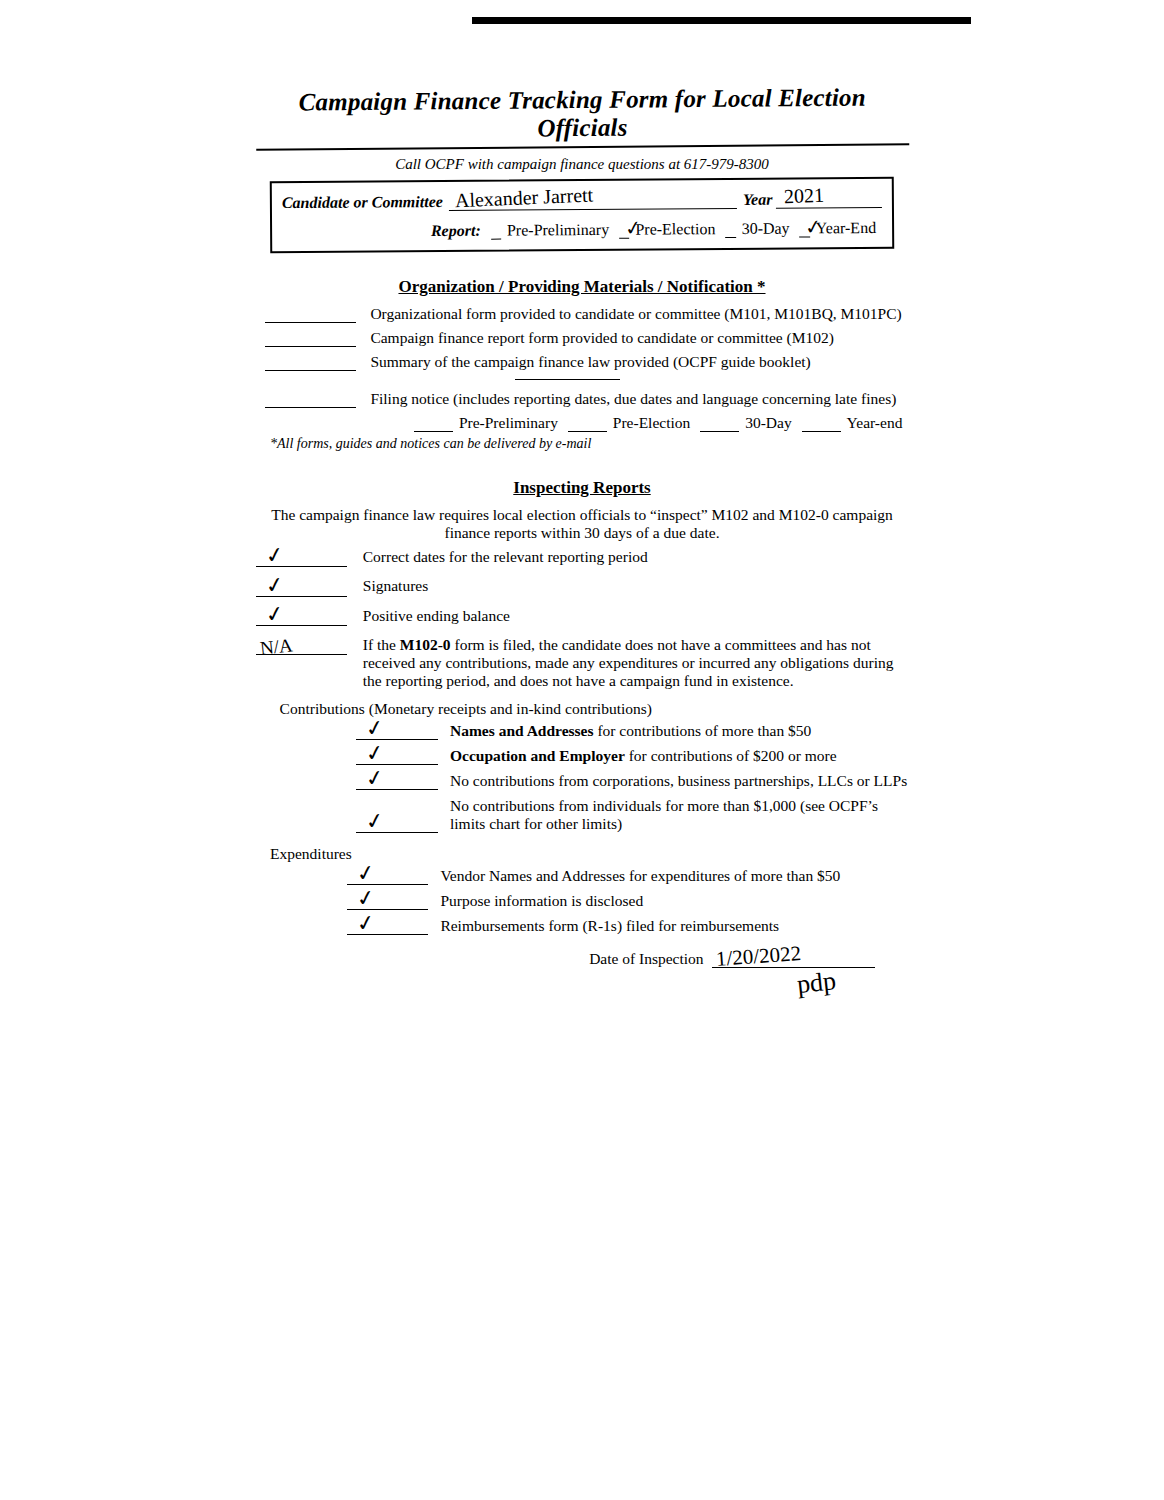Campaign Finance Tracking Form for Local Election Officials
Call OCPF with campaign finance questions at 617-979-8300
Candidate or Committee Alexander Jarrett Year 2021
Report: Pre-Preliminary ✓Pre-Election 30-Day ✓Year-End
Organization / Providing Materials / Notification *
Organizational form provided to candidate or committee (M101, M101BQ, M101PC)
Campaign finance report form provided to candidate or committee (M102)
Summary of the campaign finance law provided (OCPF guide booklet)
Filing notice (includes reporting dates, due dates and language concerning late fines)
Pre-Preliminary Pre-Election 30-Day Year-end
*All forms, guides and notices can be delivered by e-mail
Inspecting Reports
The campaign finance law requires local election officials to “inspect” M102 and M102-0 campaign
finance reports within 30 days of a due date.
Correct dates for the relevant reporting period
Signatures
Positive ending balance
If the M102-0 form is filed, the candidate does not have a committees and has not received any contributions, made any expenditures or incurred any obligations during the reporting period, and does not have a campaign fund in existence.
Contributions (Monetary receipts and in-kind contributions)
Names and Addresses for contributions of more than $50
Occupation and Employer for contributions of $200 or more
No contributions from corporations, business partnerships, LLCs or LLPs
No contributions from individuals for more than $1,000 (see OCPF’s limits chart for other limits)
Expenditures
Vendor Names and Addresses for expenditures of more than $50
Purpose information is disclosed
Reimbursements form (R-1s) filed for reimbursements
Date of Inspection 1/20/2022
pdp